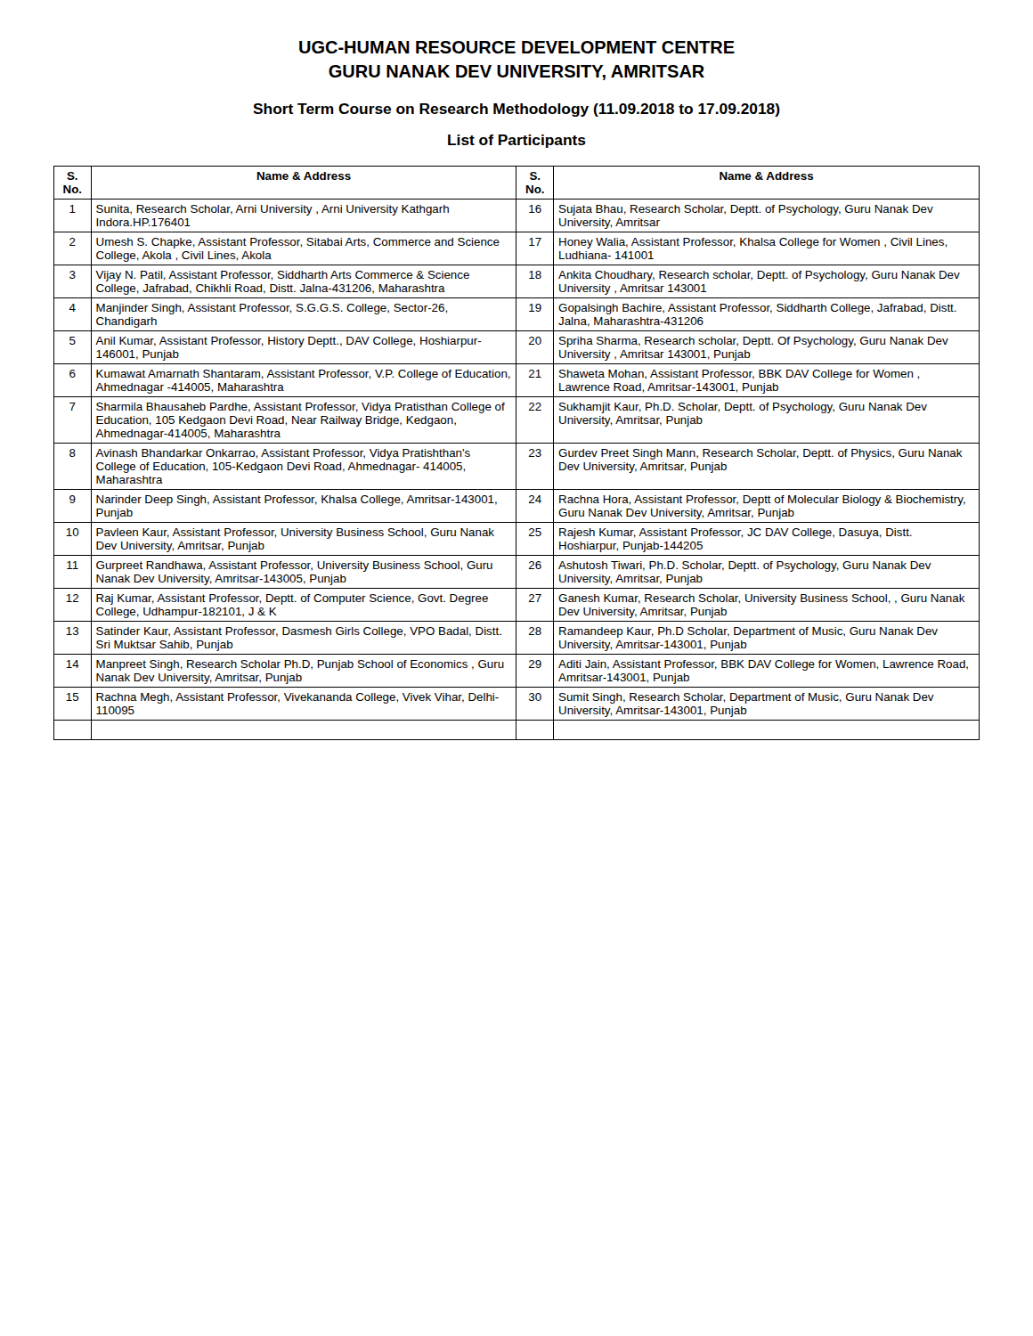UGC-HUMAN RESOURCE DEVELOPMENT CENTRE
GURU NANAK DEV UNIVERSITY, AMRITSAR
Short Term Course on Research Methodology (11.09.2018 to 17.09.2018)
List of Participants
| S. No. | Name & Address | S. No. | Name & Address |
| --- | --- | --- | --- |
| 1 | Sunita, Research Scholar, Arni University , Arni University Kathgarh Indora.HP.176401 | 16 | Sujata Bhau, Research Scholar, Deptt. of Psychology, Guru Nanak Dev University, Amritsar |
| 2 | Umesh S. Chapke, Assistant Professor, Sitabai Arts, Commerce and Science College, Akola , Civil Lines, Akola | 17 | Honey Walia, Assistant Professor, Khalsa College for Women , Civil Lines, Ludhiana- 141001 |
| 3 | Vijay N. Patil, Assistant Professor, Siddharth Arts Commerce & Science College, Jafrabad, Chikhli Road, Distt. Jalna-431206, Maharashtra | 18 | Ankita Choudhary, Research scholar, Deptt. of Psychology, Guru Nanak Dev University , Amritsar 143001 |
| 4 | Manjinder Singh, Assistant Professor, S.G.G.S. College, Sector-26, Chandigarh | 19 | Gopalsingh Bachire, Assistant Professor, Siddharth College, Jafrabad, Distt. Jalna, Maharashtra-431206 |
| 5 | Anil Kumar, Assistant Professor, History Deptt., DAV College, Hoshiarpur-146001, Punjab | 20 | Spriha Sharma, Research scholar, Deptt. Of Psychology, Guru Nanak Dev University , Amritsar 143001, Punjab |
| 6 | Kumawat Amarnath Shantaram, Assistant Professor, V.P. College of Education, Ahmednagar -414005, Maharashtra | 21 | Shaweta Mohan, Assistant Professor, BBK DAV College for Women , Lawrence Road, Amritsar-143001, Punjab |
| 7 | Sharmila Bhausaheb Pardhe, Assistant Professor, Vidya Pratisthan College of Education, 105 Kedgaon Devi Road, Near Railway Bridge, Kedgaon, Ahmednagar-414005, Maharashtra | 22 | Sukhamjit Kaur, Ph.D. Scholar, Deptt. of Psychology, Guru Nanak Dev University, Amritsar, Punjab |
| 8 | Avinash Bhandarkar Onkarrao, Assistant Professor, Vidya Pratishthan's College of Education, 105-Kedgaon Devi Road, Ahmednagar- 414005, Maharashtra | 23 | Gurdev Preet Singh Mann, Research Scholar, Deptt. of Physics, Guru Nanak Dev University, Amritsar, Punjab |
| 9 | Narinder Deep Singh, Assistant Professor, Khalsa College, Amritsar-143001, Punjab | 24 | Rachna Hora, Assistant Professor, Deptt of Molecular Biology & Biochemistry, Guru Nanak Dev University, Amritsar, Punjab |
| 10 | Pavleen Kaur, Assistant Professor, University Business School, Guru Nanak Dev University, Amritsar, Punjab | 25 | Rajesh Kumar, Assistant Professor, JC DAV College, Dasuya, Distt. Hoshiarpur, Punjab-144205 |
| 11 | Gurpreet Randhawa, Assistant Professor, University Business School, Guru Nanak Dev University, Amritsar-143005, Punjab | 26 | Ashutosh Tiwari, Ph.D. Scholar, Deptt. of Psychology, Guru Nanak Dev University, Amritsar, Punjab |
| 12 | Raj Kumar, Assistant Professor, Deptt. of Computer Science, Govt. Degree College, Udhampur-182101, J & K | 27 | Ganesh Kumar, Research Scholar, University Business School, , Guru Nanak Dev University, Amritsar, Punjab |
| 13 | Satinder Kaur, Assistant Professor, Dasmesh Girls College, VPO Badal, Distt. Sri Muktsar Sahib, Punjab | 28 | Ramandeep Kaur, Ph.D Scholar, Department of Music, Guru Nanak Dev University, Amritsar-143001, Punjab |
| 14 | Manpreet Singh, Research Scholar Ph.D, Punjab School of Economics , Guru Nanak Dev University, Amritsar, Punjab | 29 | Aditi Jain, Assistant Professor, BBK DAV College for Women, Lawrence Road, Amritsar-143001, Punjab |
| 15 | Rachna Megh, Assistant Professor, Vivekananda College, Vivek Vihar, Delhi-110095 | 30 | Sumit Singh, Research Scholar, Department of Music, Guru Nanak Dev University, Amritsar-143001, Punjab |